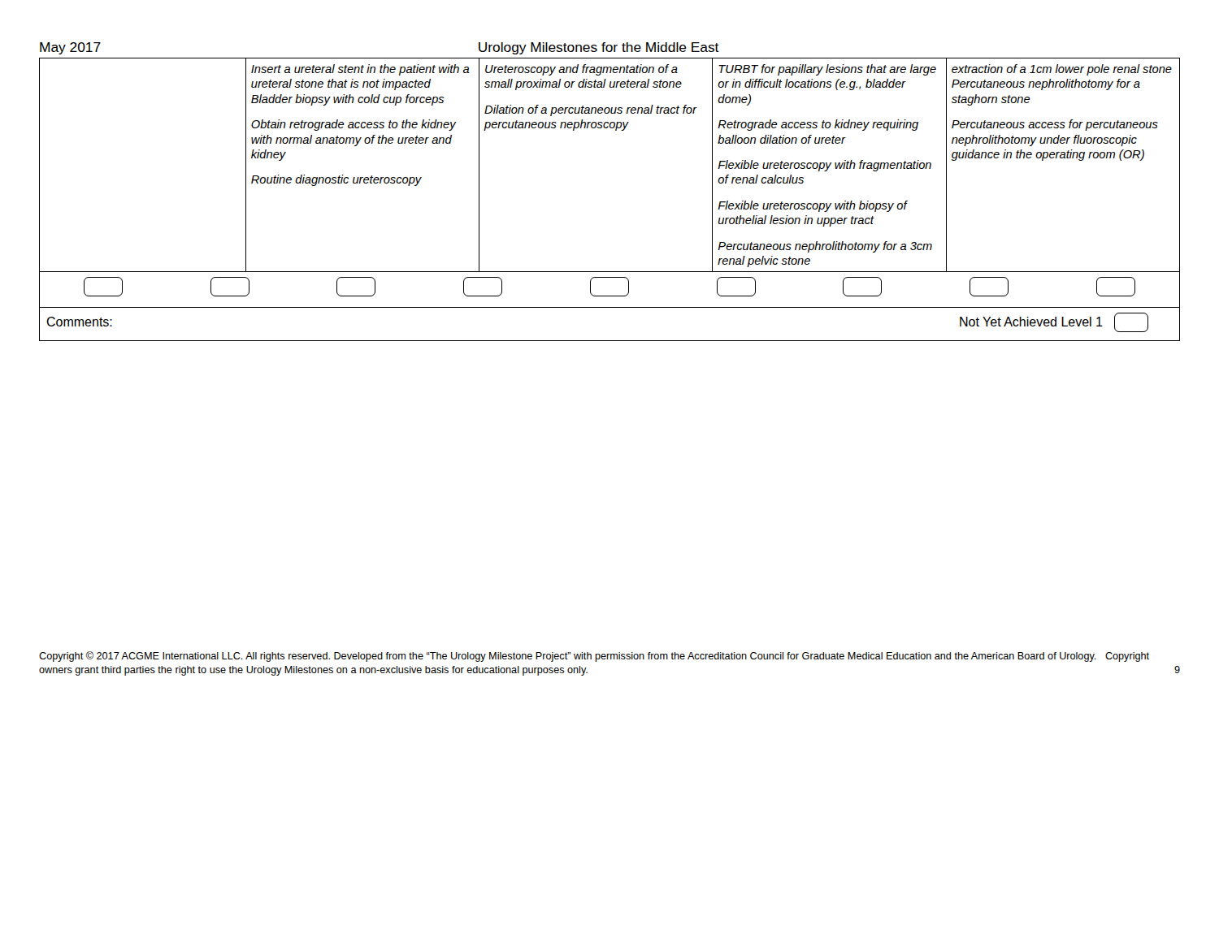May 2017
Urology Milestones for the Middle East
| | Insert a ureteral stent in the patient with a ureteral stone that is not impacted Bladder biopsy with cold cup forceps Obtain retrograde access to the kidney with normal anatomy of the ureter and kidney Routine diagnostic ureteroscopy | Ureteroscopy and fragmentation of a small proximal or distal ureteral stone Dilation of a percutaneous renal tract for percutaneous nephroscopy | TURBT for papillary lesions that are large or in difficult locations (e.g., bladder dome) Retrograde access to kidney requiring balloon dilation of ureter Flexible ureteroscopy with fragmentation of renal calculus Flexible ureteroscopy with biopsy of urothelial lesion in upper tract Percutaneous nephrolithotomy for a 3cm renal pelvic stone | extraction of a 1cm lower pole renal stone Percutaneous nephrolithotomy for a staghorn stone Percutaneous access for percutaneous nephrolithotomy under fluoroscopic guidance in the operating room (OR) |
Comments:
Not Yet Achieved Level 1
Copyright © 2017 ACGME International LLC. All rights reserved. Developed from the “The Urology Milestone Project” with permission from the Accreditation Council for Graduate Medical Education and the American Board of Urology. Copyright owners grant third parties the right to use the Urology Milestones on a non-exclusive basis for educational purposes only. 9